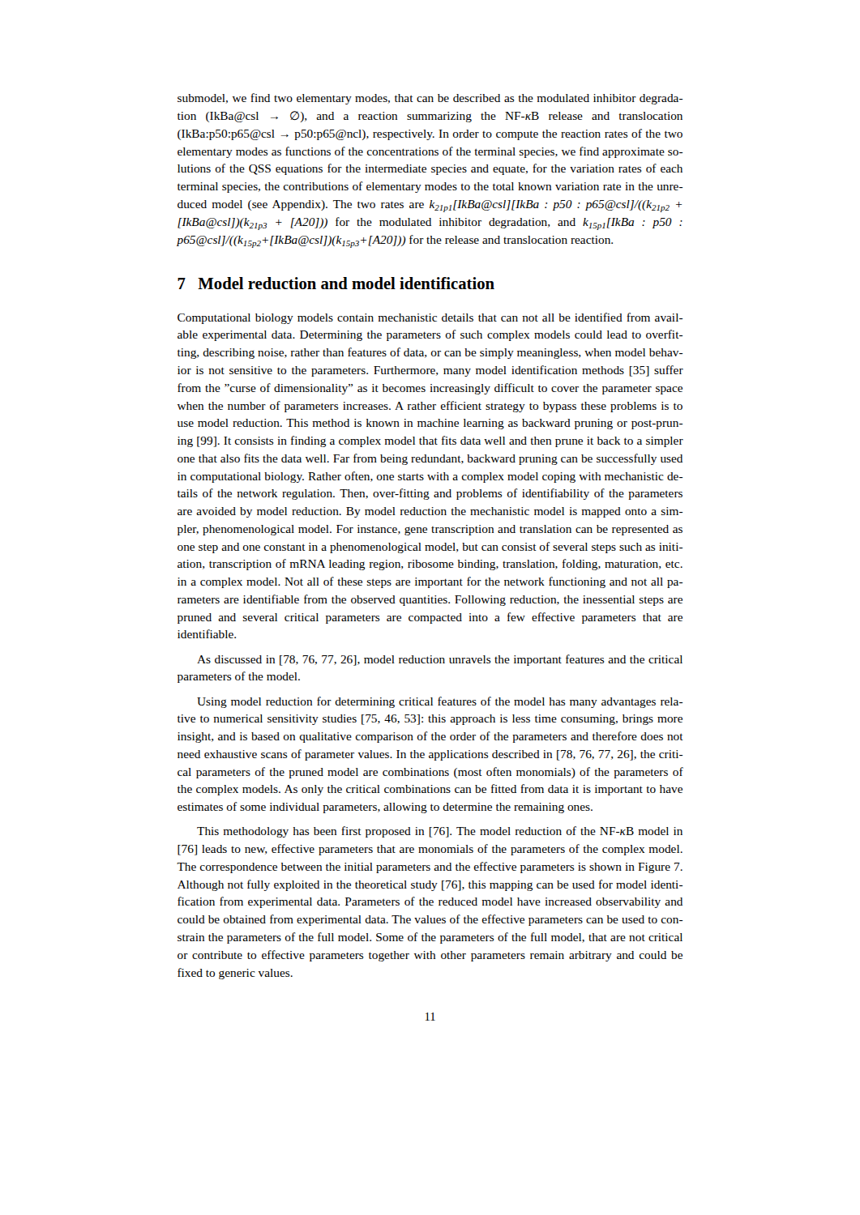submodel, we find two elementary modes, that can be described as the modulated inhibitor degradation (IkBa@csl → ∅), and a reaction summarizing the NF-κ B release and translocation (IkBa:p50:p65@csl → p50:p65@ncl), respectively. In order to compute the reaction rates of the two elementary modes as functions of the concentrations of the terminal species, we find approximate solutions of the QSS equations for the intermediate species and equate, for the variation rates of each terminal species, the contributions of elementary modes to the total known variation rate in the unreduced model (see Appendix). The two rates are k21p1[IkBa@csl][IkBa : p50 : p65@csl]/((k21p2 + [IkBa@csl])(k21p3 + [A20])) for the modulated inhibitor degradation, and k15p1[IkBa : p50 : p65@csl]/((k15p2+[IkBa@csl])(k15p3+[A20])) for the release and translocation reaction.
7 Model reduction and model identification
Computational biology models contain mechanistic details that can not all be identified from available experimental data. Determining the parameters of such complex models could lead to overfitting, describing noise, rather than features of data, or can be simply meaningless, when model behavior is not sensitive to the parameters. Furthermore, many model identification methods [35] suffer from the ”curse of dimensionality” as it becomes increasingly difficult to cover the parameter space when the number of parameters increases. A rather efficient strategy to bypass these problems is to use model reduction. This method is known in machine learning as backward pruning or post-pruning [99]. It consists in finding a complex model that fits data well and then prune it back to a simpler one that also fits the data well. Far from being redundant, backward pruning can be successfully used in computational biology. Rather often, one starts with a complex model coping with mechanistic details of the network regulation. Then, over-fitting and problems of identifiability of the parameters are avoided by model reduction. By model reduction the mechanistic model is mapped onto a simpler, phenomenological model. For instance, gene transcription and translation can be represented as one step and one constant in a phenomenological model, but can consist of several steps such as initiation, transcription of mRNA leading region, ribosome binding, translation, folding, maturation, etc. in a complex model. Not all of these steps are important for the network functioning and not all parameters are identifiable from the observed quantities. Following reduction, the inessential steps are pruned and several critical parameters are compacted into a few effective parameters that are identifiable.
As discussed in [78, 76, 77, 26], model reduction unravels the important features and the critical parameters of the model.
Using model reduction for determining critical features of the model has many advantages relative to numerical sensitivity studies [75, 46, 53]: this approach is less time consuming, brings more insight, and is based on qualitative comparison of the order of the parameters and therefore does not need exhaustive scans of parameter values. In the applications described in [78, 76, 77, 26], the critical parameters of the pruned model are combinations (most often monomials) of the parameters of the complex models. As only the critical combinations can be fitted from data it is important to have estimates of some individual parameters, allowing to determine the remaining ones.
This methodology has been first proposed in [76]. The model reduction of the NF-κ B model in [76] leads to new, effective parameters that are monomials of the parameters of the complex model. The correspondence between the initial parameters and the effective parameters is shown in Figure 7. Although not fully exploited in the theoretical study [76], this mapping can be used for model identification from experimental data. Parameters of the reduced model have increased observability and could be obtained from experimental data. The values of the effective parameters can be used to constrain the parameters of the full model. Some of the parameters of the full model, that are not critical or contribute to effective parameters together with other parameters remain arbitrary and could be fixed to generic values.
11